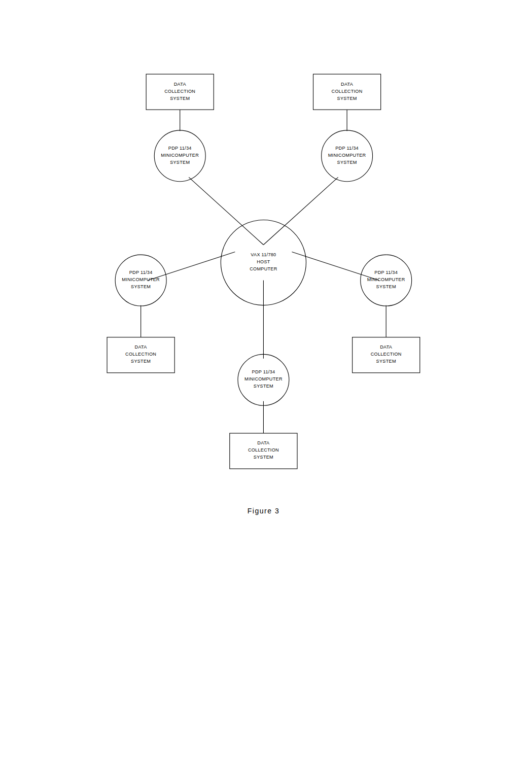Figure 3 A star topology diagram. A central VAX 11/780 host computer connects to five PDP 11/34 minicomputer systems, each of which connects to its own data collection system. DATA COLLECTION SYSTEM DATA COLLECTION SYSTEM PDP 11/34 MINICOMPUTER SYSTEM PDP 11/34 MINICOMPUTER SYSTEM VAX 11/780 HOST COMPUTER PDP 11/34 MINICOMPUTER SYSTEM PDP 11/34 MINICOMPUTER SYSTEM PDP 11/34 MINICOMPUTER SYSTEM DATA COLLECTION SYSTEM DATA COLLECTION SYSTEM DATA COLLECTION SYSTEM
Figure 3